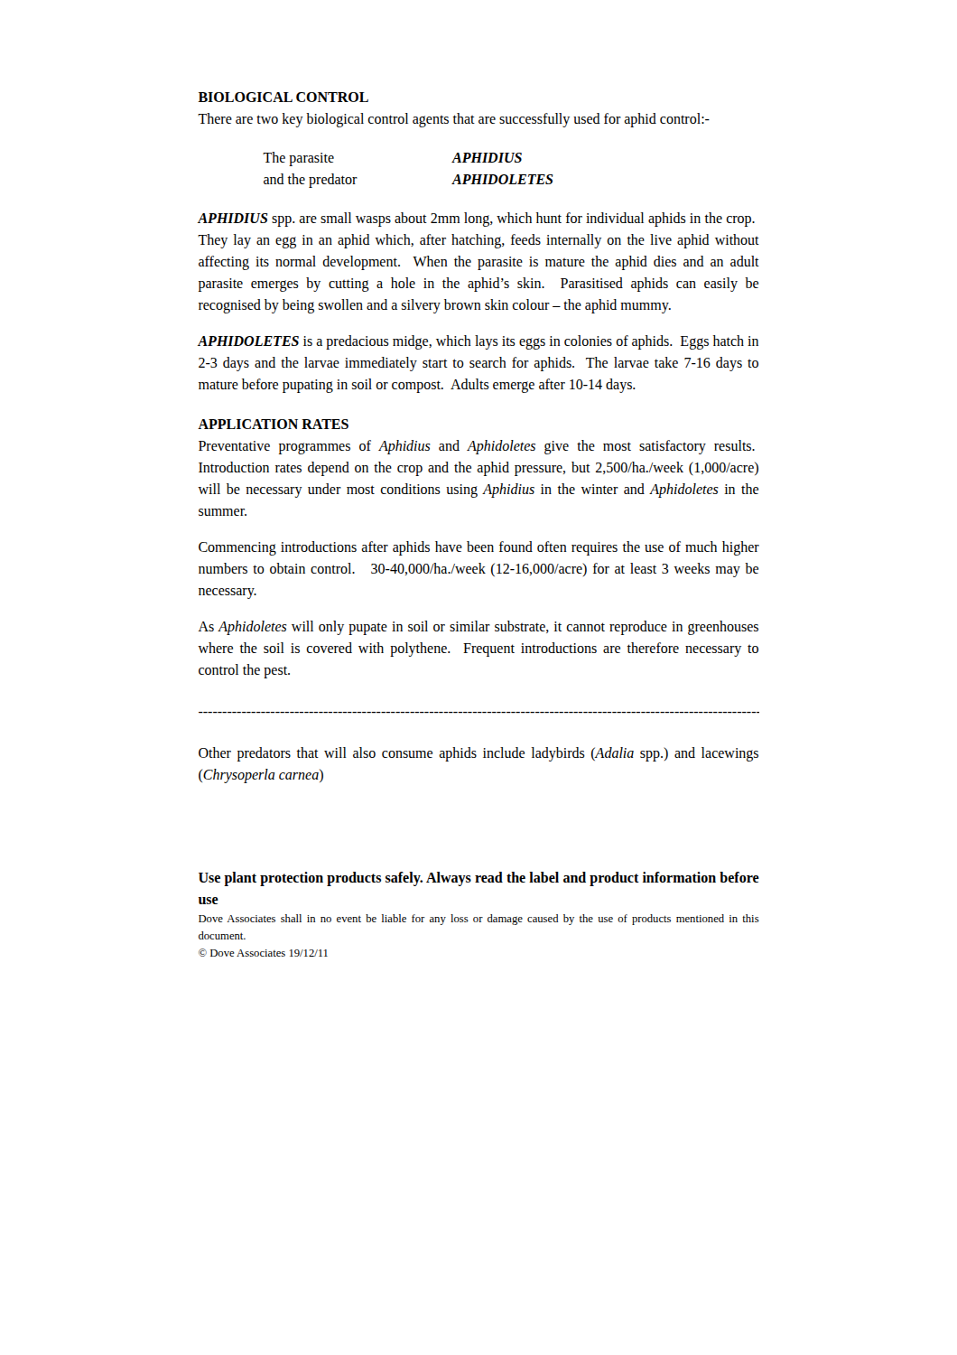Biological Control
There are two key biological control agents that are successfully used for aphid control:-
| The parasite | APHIDIUS |
| and the predator | APHIDOLETES |
APHIDIUS spp. are small wasps about 2mm long, which hunt for individual aphids in the crop. They lay an egg in an aphid which, after hatching, feeds internally on the live aphid without affecting its normal development. When the parasite is mature the aphid dies and an adult parasite emerges by cutting a hole in the aphid’s skin. Parasitised aphids can easily be recognised by being swollen and a silvery brown skin colour – the aphid mummy.
APHIDOLETES is a predacious midge, which lays its eggs in colonies of aphids. Eggs hatch in 2-3 days and the larvae immediately start to search for aphids. The larvae take 7-16 days to mature before pupating in soil or compost. Adults emerge after 10-14 days.
Application Rates
Preventative programmes of Aphidius and Aphidoletes give the most satisfactory results. Introduction rates depend on the crop and the aphid pressure, but 2,500/ha./week (1,000/acre) will be necessary under most conditions using Aphidius in the winter and Aphidoletes in the summer.
Commencing introductions after aphids have been found often requires the use of much higher numbers to obtain control. 30-40,000/ha./week (12-16,000/acre) for at least 3 weeks may be necessary.
As Aphidoletes will only pupate in soil or similar substrate, it cannot reproduce in greenhouses where the soil is covered with polythene. Frequent introductions are therefore necessary to control the pest.
-----------------------------------------------------------------------------------------------------------------------------
Other predators that will also consume aphids include ladybirds (Adalia spp.) and lacewings (Chrysoperla carnea)
Use plant protection products safely. Always read the label and product information before use
Dove Associates shall in no event be liable for any loss or damage caused by the use of products mentioned in this document.
© Dove Associates 19/12/11